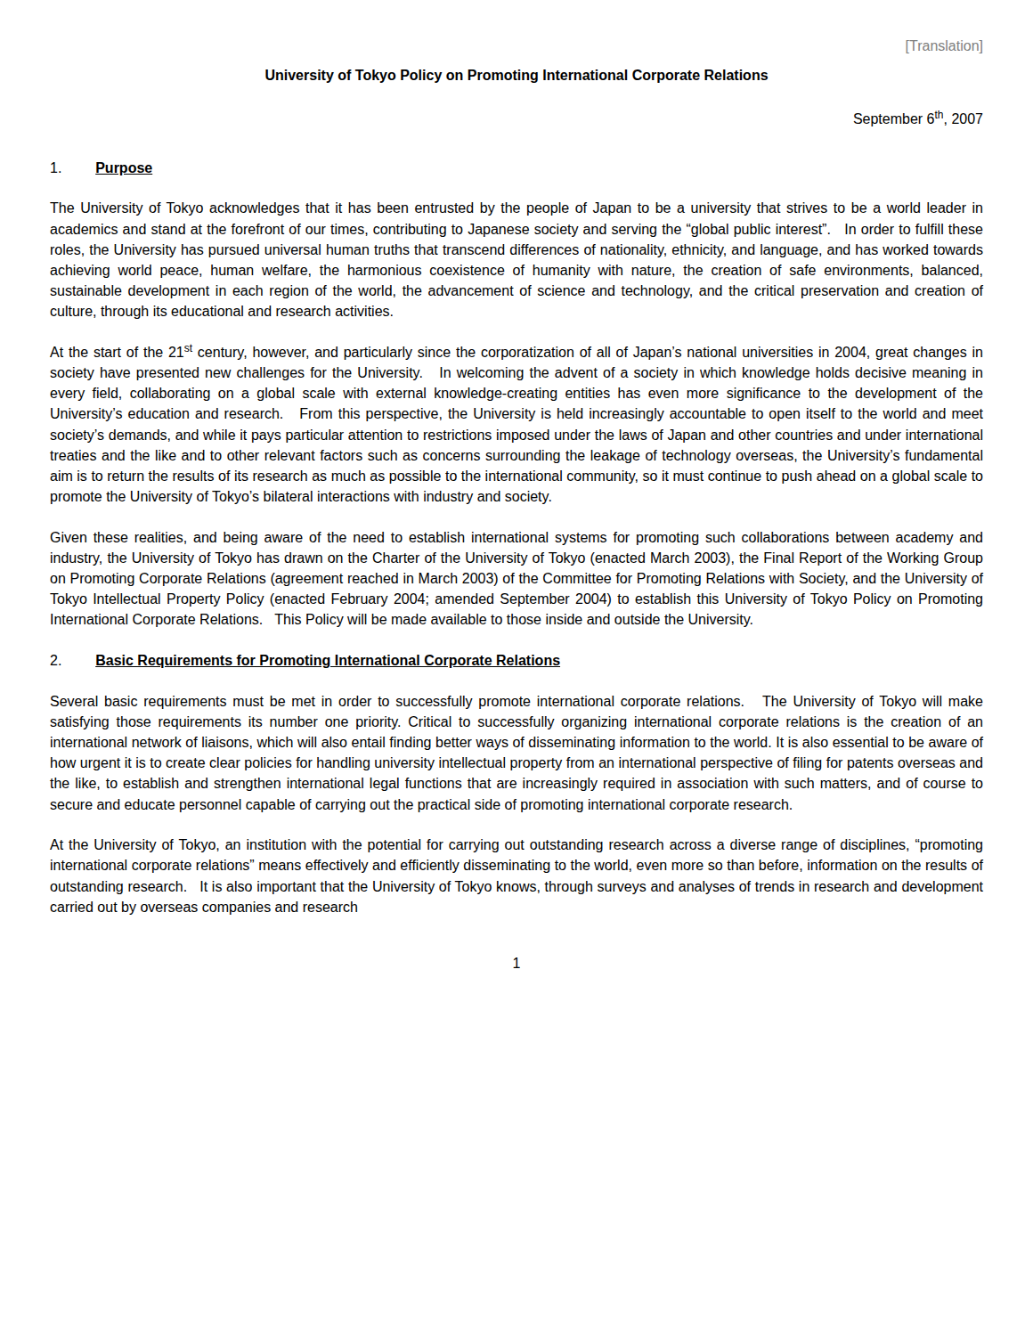[Translation]
University of Tokyo Policy on Promoting International Corporate Relations
September 6th, 2007
1. Purpose
The University of Tokyo acknowledges that it has been entrusted by the people of Japan to be a university that strives to be a world leader in academics and stand at the forefront of our times, contributing to Japanese society and serving the “global public interest”. In order to fulfill these roles, the University has pursued universal human truths that transcend differences of nationality, ethnicity, and language, and has worked towards achieving world peace, human welfare, the harmonious coexistence of humanity with nature, the creation of safe environments, balanced, sustainable development in each region of the world, the advancement of science and technology, and the critical preservation and creation of culture, through its educational and research activities.
At the start of the 21st century, however, and particularly since the corporatization of all of Japan’s national universities in 2004, great changes in society have presented new challenges for the University. In welcoming the advent of a society in which knowledge holds decisive meaning in every field, collaborating on a global scale with external knowledge-creating entities has even more significance to the development of the University’s education and research. From this perspective, the University is held increasingly accountable to open itself to the world and meet society’s demands, and while it pays particular attention to restrictions imposed under the laws of Japan and other countries and under international treaties and the like and to other relevant factors such as concerns surrounding the leakage of technology overseas, the University’s fundamental aim is to return the results of its research as much as possible to the international community, so it must continue to push ahead on a global scale to promote the University of Tokyo’s bilateral interactions with industry and society.
Given these realities, and being aware of the need to establish international systems for promoting such collaborations between academy and industry, the University of Tokyo has drawn on the Charter of the University of Tokyo (enacted March 2003), the Final Report of the Working Group on Promoting Corporate Relations (agreement reached in March 2003) of the Committee for Promoting Relations with Society, and the University of Tokyo Intellectual Property Policy (enacted February 2004; amended September 2004) to establish this University of Tokyo Policy on Promoting International Corporate Relations. This Policy will be made available to those inside and outside the University.
2. Basic Requirements for Promoting International Corporate Relations
Several basic requirements must be met in order to successfully promote international corporate relations. The University of Tokyo will make satisfying those requirements its number one priority. Critical to successfully organizing international corporate relations is the creation of an international network of liaisons, which will also entail finding better ways of disseminating information to the world. It is also essential to be aware of how urgent it is to create clear policies for handling university intellectual property from an international perspective of filing for patents overseas and the like, to establish and strengthen international legal functions that are increasingly required in association with such matters, and of course to secure and educate personnel capable of carrying out the practical side of promoting international corporate research.
At the University of Tokyo, an institution with the potential for carrying out outstanding research across a diverse range of disciplines, “promoting international corporate relations” means effectively and efficiently disseminating to the world, even more so than before, information on the results of outstanding research. It is also important that the University of Tokyo knows, through surveys and analyses of trends in research and development carried out by overseas companies and research
1